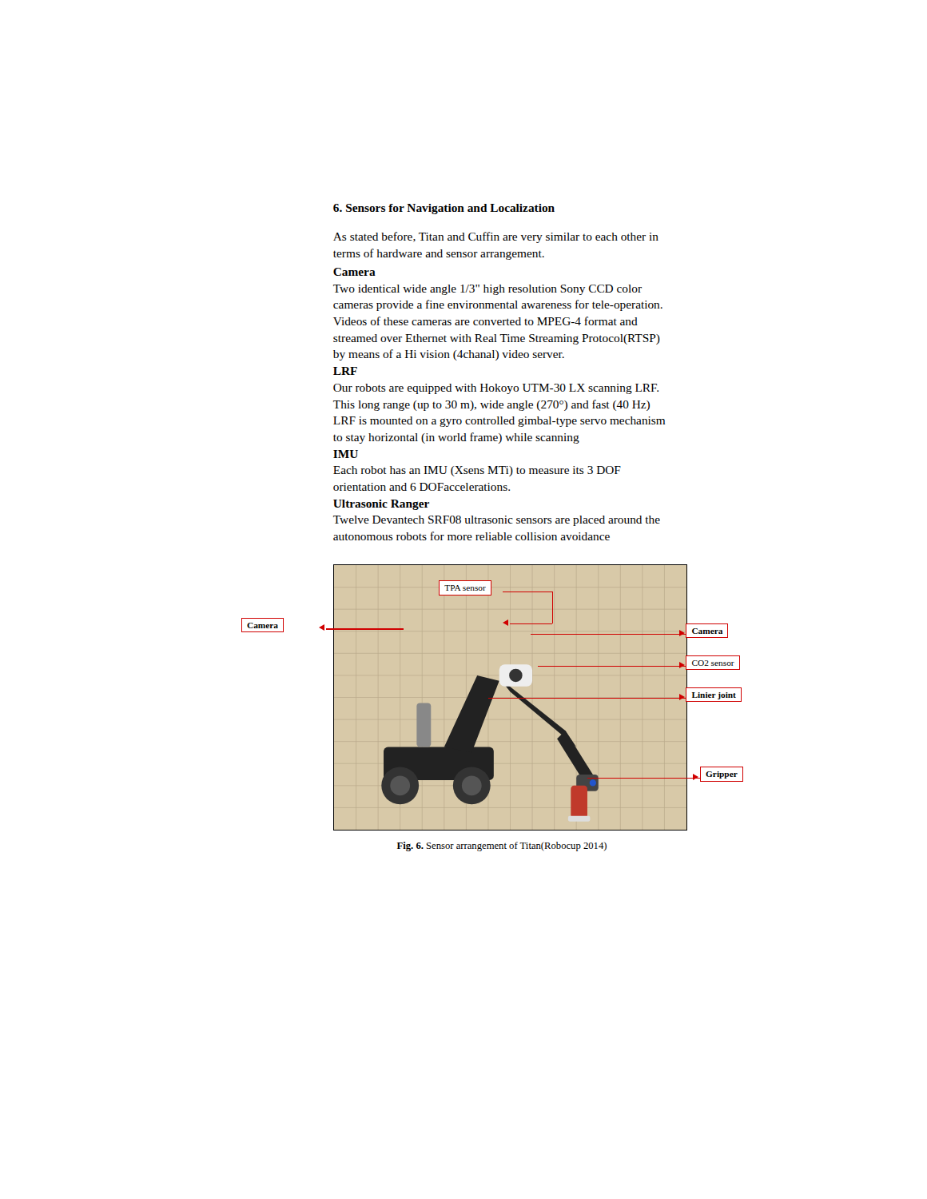6. Sensors for Navigation and Localization
As stated before, Titan and Cuffin are very similar to each other in terms of hardware and sensor arrangement.
Camera
Two identical wide angle 1/3" high resolution Sony CCD color cameras provide a fine environmental awareness for tele-operation. Videos of these cameras are converted to MPEG-4 format and streamed over Ethernet with Real Time Streaming Protocol(RTSP) by means of a Hi vision (4chanal) video server.
LRF
Our robots are equipped with Hokoyo UTM-30 LX scanning LRF. This long range (up to 30 m), wide angle (270°) and fast (40 Hz) LRF is mounted on a gyro controlled gimbal-type servo mechanism to stay horizontal (in world frame) while scanning
IMU
Each robot has an IMU (Xsens MTi) to measure its 3 DOF orientation and 6 DOFaccelerations.
Ultrasonic Ranger
Twelve Devantech SRF08 ultrasonic sensors are placed around the autonomous robots for more reliable collision avoidance
TPA sensor Camera Camera CO2 sensor Linier joint Gripper
Fig. 6. Sensor arrangement of Titan(Robocup 2014)